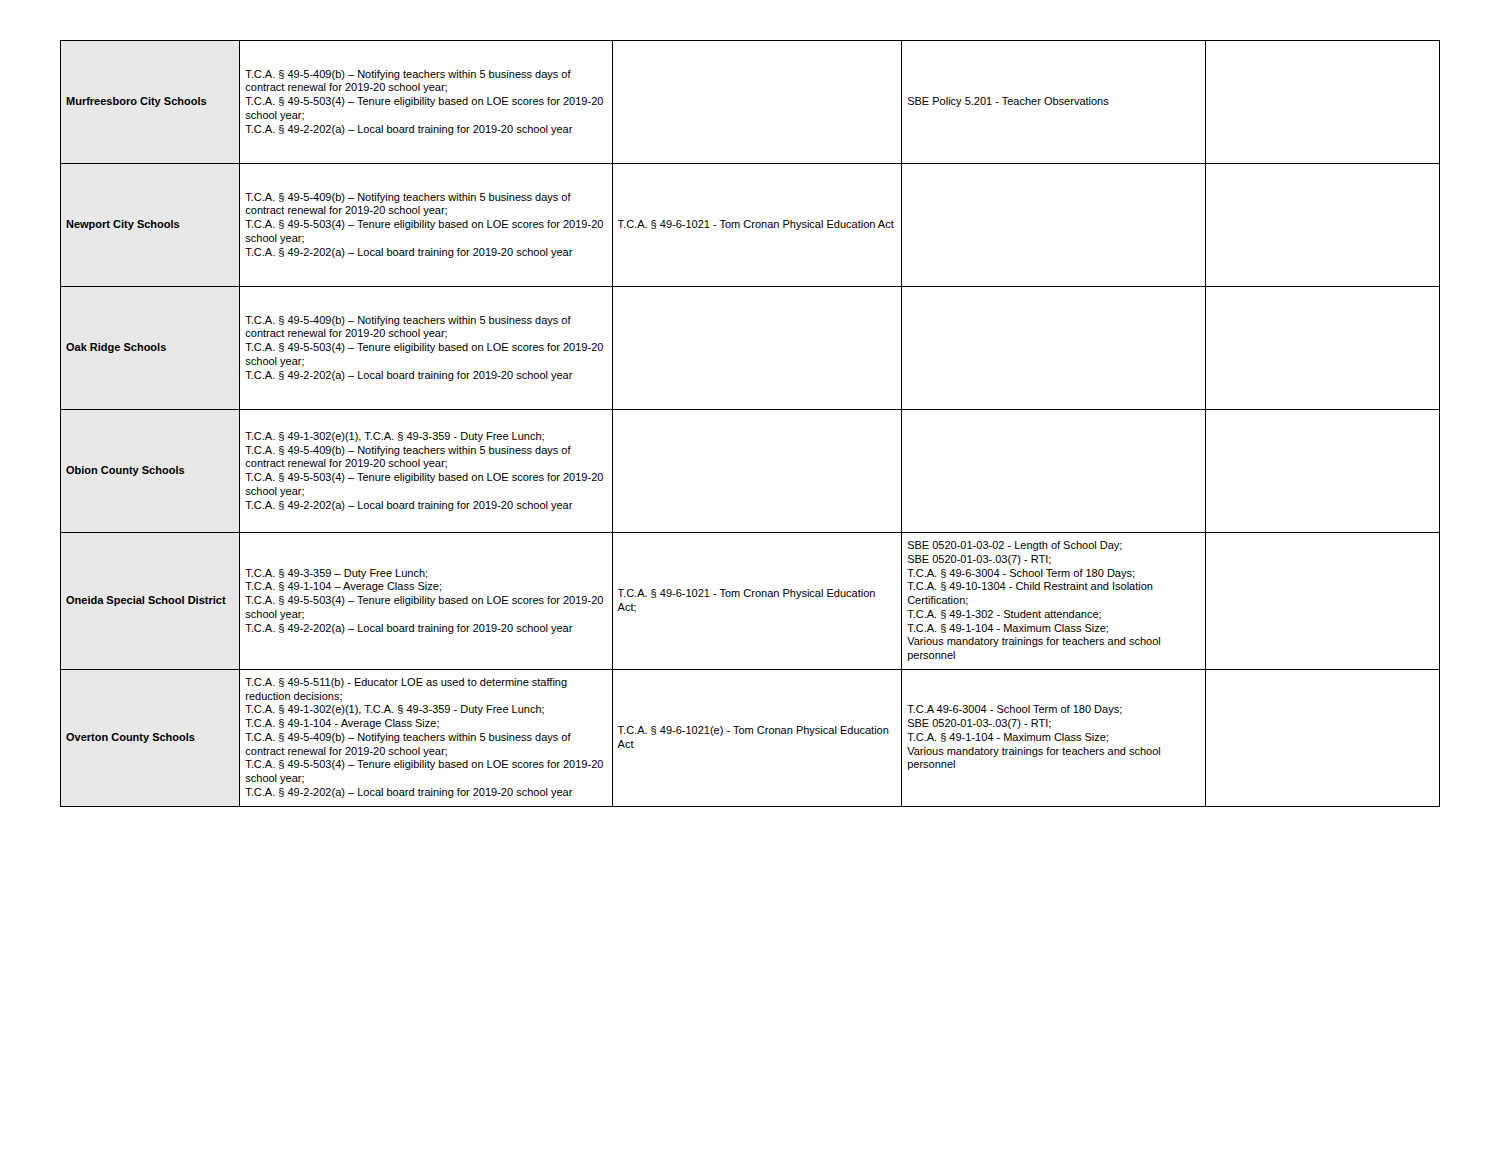| Murfreesboro City Schools | T.C.A. § 49-5-409(b) – Notifying teachers within 5 business days of contract renewal for 2019-20 school year; T.C.A. § 49-5-503(4) – Tenure eligibility based on LOE scores for 2019-20 school year; T.C.A. § 49-2-202(a) – Local board training for 2019-20 school year | | SBE Policy 5.201 - Teacher Observations | |
| Newport City Schools | T.C.A. § 49-5-409(b) – Notifying teachers within 5 business days of contract renewal for 2019-20 school year; T.C.A. § 49-5-503(4) – Tenure eligibility based on LOE scores for 2019-20 school year; T.C.A. § 49-2-202(a) – Local board training for 2019-20 school year | T.C.A. § 49-6-1021 - Tom Cronan Physical Education Act | | |
| Oak Ridge Schools | T.C.A. § 49-5-409(b) – Notifying teachers within 5 business days of contract renewal for 2019-20 school year; T.C.A. § 49-5-503(4) – Tenure eligibility based on LOE scores for 2019-20 school year; T.C.A. § 49-2-202(a) – Local board training for 2019-20 school year | | | |
| Obion County Schools | T.C.A. § 49-1-302(e)(1), T.C.A. § 49-3-359 - Duty Free Lunch; T.C.A. § 49-5-409(b) – Notifying teachers within 5 business days of contract renewal for 2019-20 school year; T.C.A. § 49-5-503(4) – Tenure eligibility based on LOE scores for 2019-20 school year; T.C.A. § 49-2-202(a) – Local board training for 2019-20 school year | | | |
| Oneida Special School District | T.C.A. § 49-3-359 – Duty Free Lunch; T.C.A. § 49-1-104 – Average Class Size; T.C.A. § 49-5-503(4) – Tenure eligibility based on LOE scores for 2019-20 school year; T.C.A. § 49-2-202(a) – Local board training for 2019-20 school year | T.C.A. § 49-6-1021 - Tom Cronan Physical Education Act; | SBE 0520-01-03-02 - Length of School Day; SBE 0520-01-03-.03(7) - RTI; T.C.A. § 49-6-3004 - School Term of 180 Days; T.C.A. § 49-10-1304 - Child Restraint and Isolation Certification; T.C.A. § 49-1-302 - Student attendance; T.C.A. § 49-1-104 - Maximum Class Size; Various mandatory trainings for teachers and school personnel | |
| Overton County Schools | T.C.A. § 49-5-511(b) - Educator LOE as used to determine staffing reduction decisions; T.C.A. § 49-1-302(e)(1), T.C.A. § 49-3-359 - Duty Free Lunch; T.C.A. § 49-1-104 - Average Class Size; T.C.A. § 49-5-409(b) – Notifying teachers within 5 business days of contract renewal for 2019-20 school year; T.C.A. § 49-5-503(4) – Tenure eligibility based on LOE scores for 2019-20 school year; T.C.A. § 49-2-202(a) – Local board training for 2019-20 school year | T.C.A. § 49-6-1021(e) - Tom Cronan Physical Education Act | T.C.A 49-6-3004 - School Term of 180 Days; SBE 0520-01-03-.03(7) - RTI; T.C.A. § 49-1-104 - Maximum Class Size; Various mandatory trainings for teachers and school personnel | |